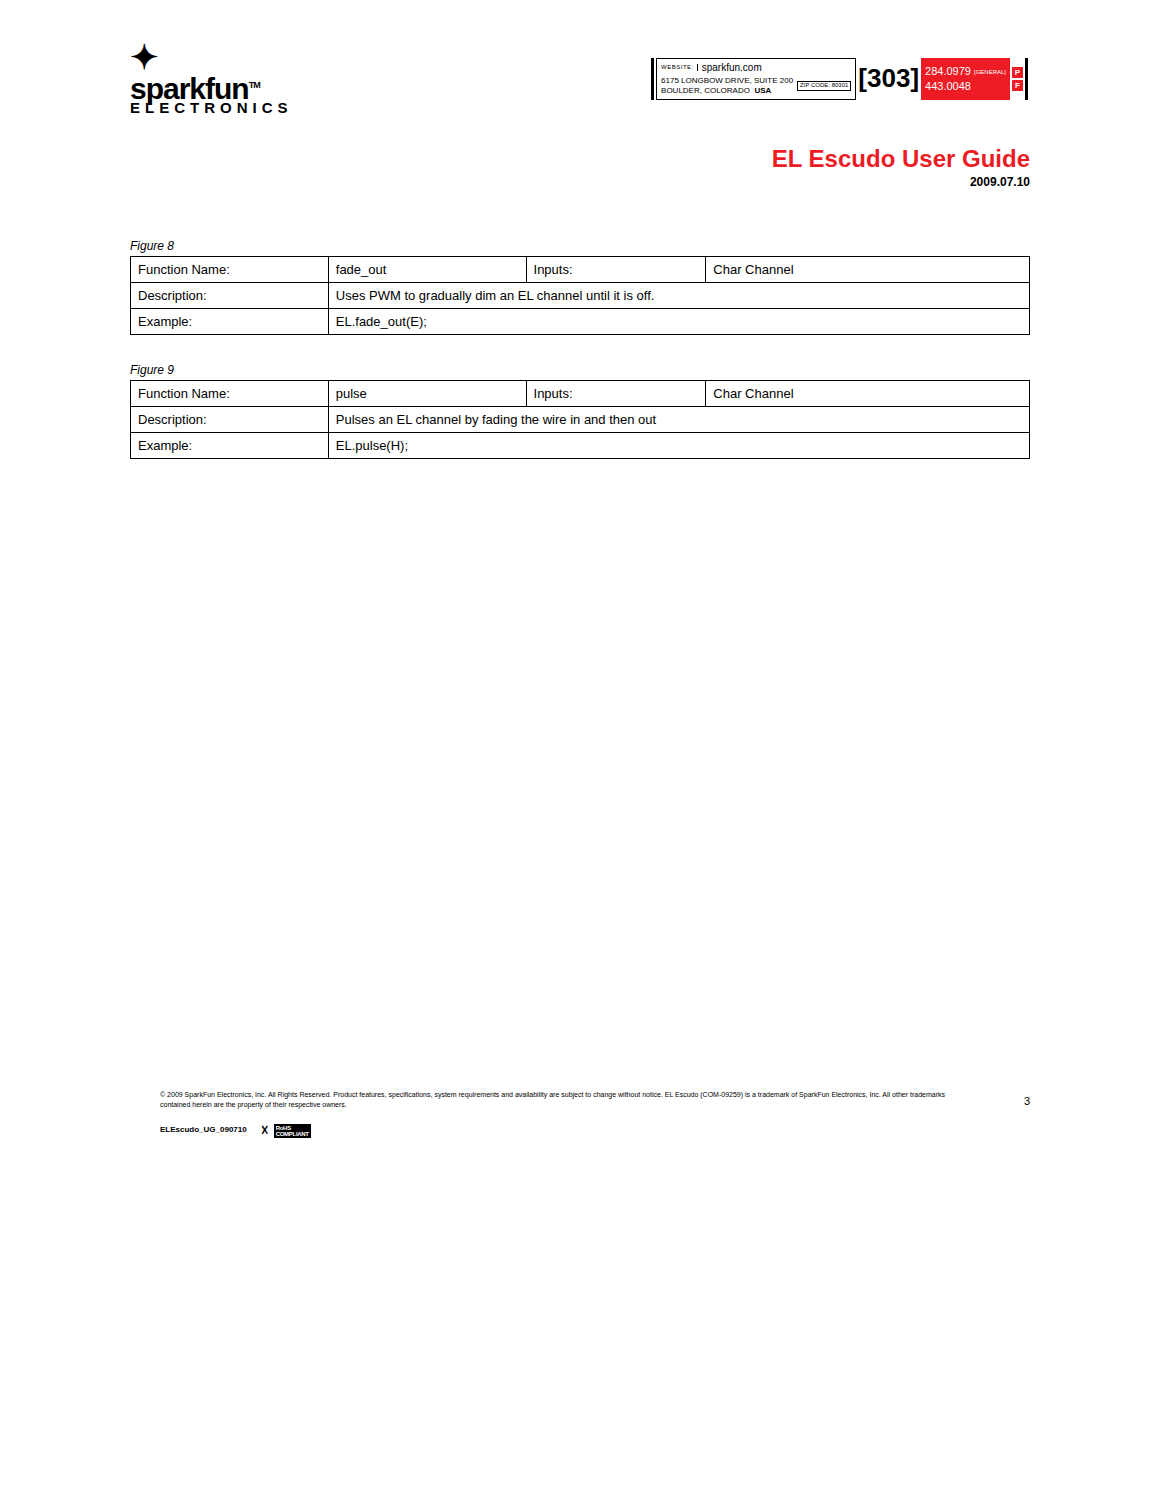✦
sparkfunTM
ELECTRONICS
WEBSITE: sparkfun.com
6175 LONGBOW DRIVE, SUITE 200
BOULDER, COLORADO USA ZIP CODE: 80301
[303]
284.0979 [GENERAL]
443.0048
P F
EL Escudo User Guide
2009.07.10
Figure 8
| Function Name: | fade_out | Inputs: | Char Channel |
| Description: | Uses PWM to gradually dim an EL channel until it is off. |
| Example: | EL.fade_out(E); |
Figure 9
| Function Name: | pulse | Inputs: | Char Channel |
| Description: | Pulses an EL channel by fading the wire in and then out |
| Example: | EL.pulse(H); |
© 2009 SparkFun Electronics, Inc. All Rights Reserved. Product features, specifications, system requirements and availability are subject to change without notice. EL Escudo (COM-09259) is a trademark of SparkFun Electronics, Inc. All other trademarks contained herein are the property of their respective owners.
3
ELEscudo_UG_090710 ☓ RoHS
COMPLIANT